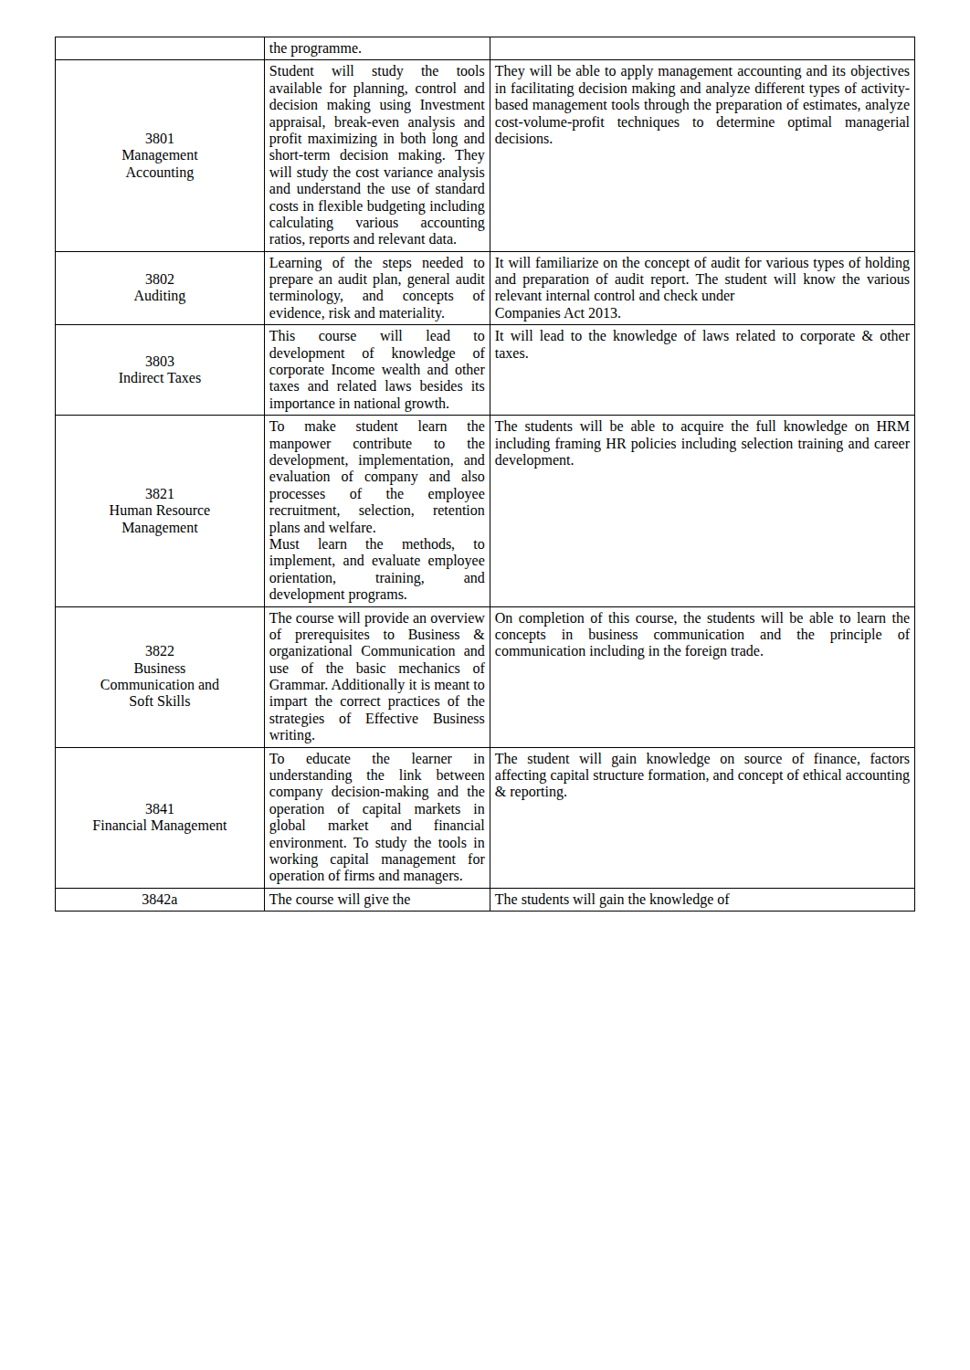| | the programme. | |
| 3801 Management Accounting | Student will study the tools available for planning, control and decision making using Investment appraisal, break-even analysis and profit maximizing in both long and short-term decision making. They will study the cost variance analysis and understand the use of standard costs in flexible budgeting including calculating various accounting ratios, reports and relevant data. | They will be able to apply management accounting and its objectives in facilitating decision making and analyze different types of activity-based management tools through the preparation of estimates, analyze cost-volume-profit techniques to determine optimal managerial decisions. |
| 3802 Auditing | Learning of the steps needed to prepare an audit plan, general audit terminology, and concepts of evidence, risk and materiality. | It will familiarize on the concept of audit for various types of holding and preparation of audit report. The student will know the various relevant internal control and check under Companies Act 2013. |
| 3803 Indirect Taxes | This course will lead to development of knowledge of corporate Income wealth and other taxes and related laws besides its importance in national growth. | It will lead to the knowledge of laws related to corporate & other taxes. |
| 3821 Human Resource Management | To make student learn the manpower contribute to the development, implementation, and evaluation of company and also processes of the employee recruitment, selection, retention plans and welfare. Must learn the methods, to implement, and evaluate employee orientation, training, and development programs. | The students will be able to acquire the full knowledge on HRM including framing HR policies including selection training and career development. |
| 3822 Business Communication and Soft Skills | The course will provide an overview of prerequisites to Business & organizational Communication and use of the basic mechanics of Grammar. Additionally it is meant to impart the correct practices of the strategies of Effective Business writing. | On completion of this course, the students will be able to learn the concepts in business communication and the principle of communication including in the foreign trade. |
| 3841 Financial Management | To educate the learner in understanding the link between company decision-making and the operation of capital markets in global market and financial environment. To study the tools in working capital management for operation of firms and managers. | The student will gain knowledge on source of finance, factors affecting capital structure formation, and concept of ethical accounting & reporting. |
| 3842a | The course will give the | The students will gain the knowledge of |